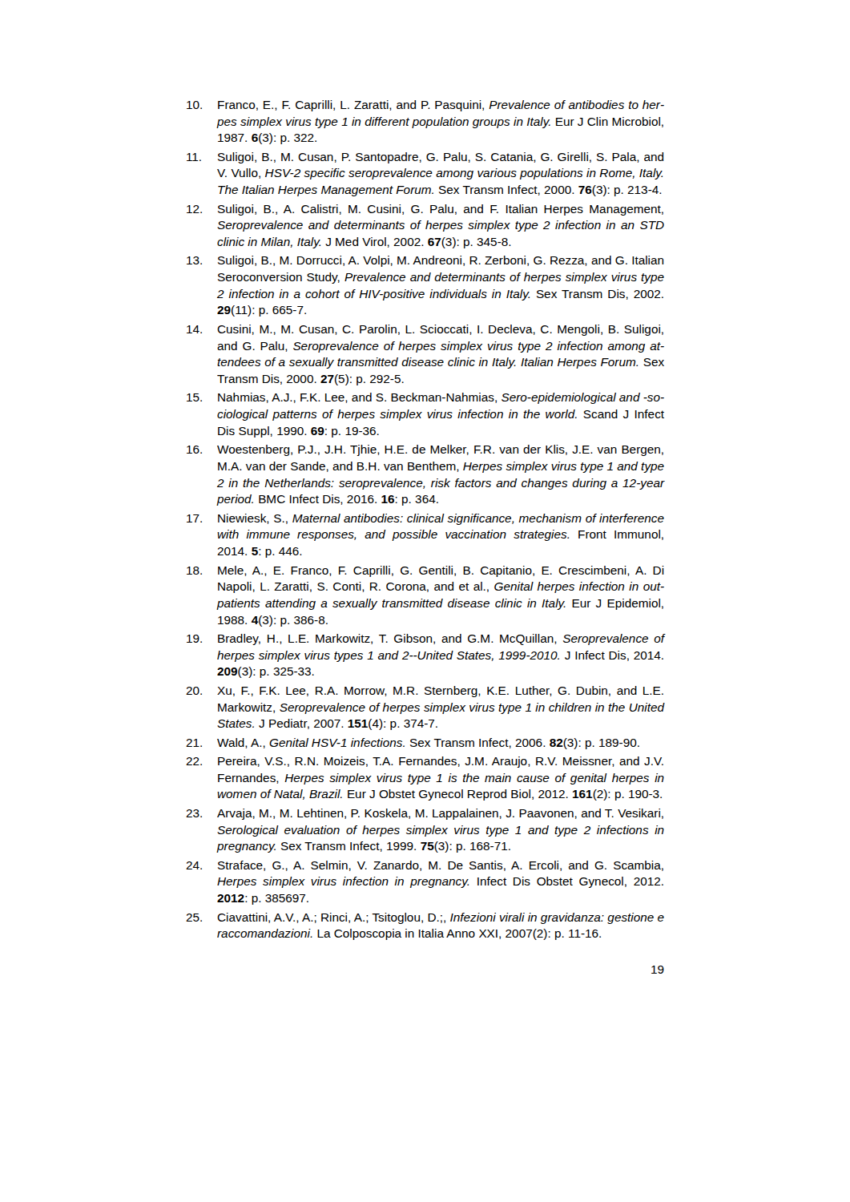10. Franco, E., F. Caprilli, L. Zaratti, and P. Pasquini, Prevalence of antibodies to herpes simplex virus type 1 in different population groups in Italy. Eur J Clin Microbiol, 1987. 6(3): p. 322.
11. Suligoi, B., M. Cusan, P. Santopadre, G. Palu, S. Catania, G. Girelli, S. Pala, and V. Vullo, HSV-2 specific seroprevalence among various populations in Rome, Italy. The Italian Herpes Management Forum. Sex Transm Infect, 2000. 76(3): p. 213-4.
12. Suligoi, B., A. Calistri, M. Cusini, G. Palu, and F. Italian Herpes Management, Seroprevalence and determinants of herpes simplex type 2 infection in an STD clinic in Milan, Italy. J Med Virol, 2002. 67(3): p. 345-8.
13. Suligoi, B., M. Dorrucci, A. Volpi, M. Andreoni, R. Zerboni, G. Rezza, and G. Italian Seroconversion Study, Prevalence and determinants of herpes simplex virus type 2 infection in a cohort of HIV-positive individuals in Italy. Sex Transm Dis, 2002. 29(11): p. 665-7.
14. Cusini, M., M. Cusan, C. Parolin, L. Scioccati, I. Decleva, C. Mengoli, B. Suligoi, and G. Palu, Seroprevalence of herpes simplex virus type 2 infection among attendees of a sexually transmitted disease clinic in Italy. Italian Herpes Forum. Sex Transm Dis, 2000. 27(5): p. 292-5.
15. Nahmias, A.J., F.K. Lee, and S. Beckman-Nahmias, Sero-epidemiological and -sociological patterns of herpes simplex virus infection in the world. Scand J Infect Dis Suppl, 1990. 69: p. 19-36.
16. Woestenberg, P.J., J.H. Tjhie, H.E. de Melker, F.R. van der Klis, J.E. van Bergen, M.A. van der Sande, and B.H. van Benthem, Herpes simplex virus type 1 and type 2 in the Netherlands: seroprevalence, risk factors and changes during a 12-year period. BMC Infect Dis, 2016. 16: p. 364.
17. Niewiesk, S., Maternal antibodies: clinical significance, mechanism of interference with immune responses, and possible vaccination strategies. Front Immunol, 2014. 5: p. 446.
18. Mele, A., E. Franco, F. Caprilli, G. Gentili, B. Capitanio, E. Crescimbeni, A. Di Napoli, L. Zaratti, S. Conti, R. Corona, and et al., Genital herpes infection in outpatients attending a sexually transmitted disease clinic in Italy. Eur J Epidemiol, 1988. 4(3): p. 386-8.
19. Bradley, H., L.E. Markowitz, T. Gibson, and G.M. McQuillan, Seroprevalence of herpes simplex virus types 1 and 2--United States, 1999-2010. J Infect Dis, 2014. 209(3): p. 325-33.
20. Xu, F., F.K. Lee, R.A. Morrow, M.R. Sternberg, K.E. Luther, G. Dubin, and L.E. Markowitz, Seroprevalence of herpes simplex virus type 1 in children in the United States. J Pediatr, 2007. 151(4): p. 374-7.
21. Wald, A., Genital HSV-1 infections. Sex Transm Infect, 2006. 82(3): p. 189-90.
22. Pereira, V.S., R.N. Moizeis, T.A. Fernandes, J.M. Araujo, R.V. Meissner, and J.V. Fernandes, Herpes simplex virus type 1 is the main cause of genital herpes in women of Natal, Brazil. Eur J Obstet Gynecol Reprod Biol, 2012. 161(2): p. 190-3.
23. Arvaja, M., M. Lehtinen, P. Koskela, M. Lappalainen, J. Paavonen, and T. Vesikari, Serological evaluation of herpes simplex virus type 1 and type 2 infections in pregnancy. Sex Transm Infect, 1999. 75(3): p. 168-71.
24. Straface, G., A. Selmin, V. Zanardo, M. De Santis, A. Ercoli, and G. Scambia, Herpes simplex virus infection in pregnancy. Infect Dis Obstet Gynecol, 2012. 2012: p. 385697.
25. Ciavattini, A.V., A.; Rinci, A.; Tsitoglou, D.;, Infezioni virali in gravidanza: gestione e raccomandazioni. La Colposcopia in Italia Anno XXI, 2007(2): p. 11-16.
19